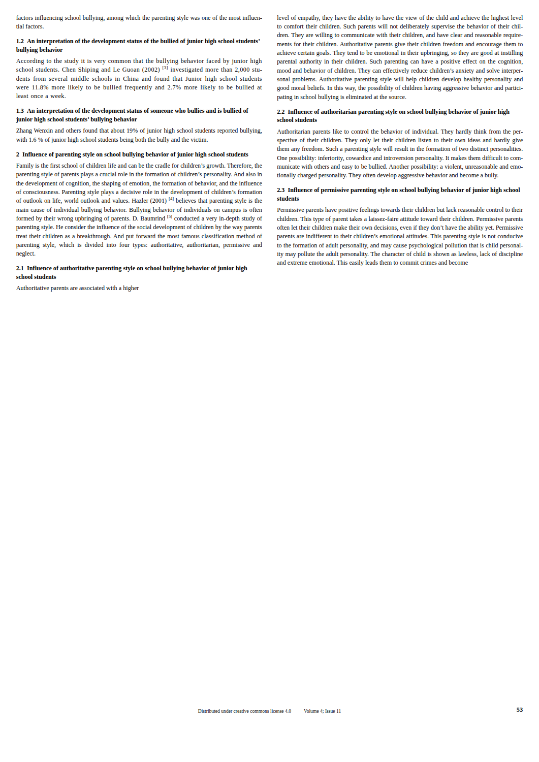factors influencing school bullying, among which the parenting style was one of the most influential factors.
1.2 An interpretation of the development status of the bullied of junior high school students’ bullying behavior
According to the study it is very common that the bullying behavior faced by junior high school students. Chen Shiping and Le Guoan (2002) [3] investigated more than 2,000 students from several middle schools in China and found that Junior high school students were 11.8% more likely to be bullied frequently and 2.7% more likely to be bullied at least once a week.
1.3 An interpretation of the development status of someone who bullies and is bullied of junior high school students’ bullying behavior
Zhang Wenxin and others found that about 19% of junior high school students reported bullying, with 1.6 % of junior high school students being both the bully and the victim.
2 Influence of parenting style on school bullying behavior of junior high school students
Family is the first school of children life and can be the cradle for children’s growth. Therefore, the parenting style of parents plays a crucial role in the formation of children’s personality. And also in the development of cognition, the shaping of emotion, the formation of behavior, and the influence of consciousness. Parenting style plays a decisive role in the development of children’s formation of outlook on life, world outlook and values. Hazler (2001) [4] believes that parenting style is the main cause of individual bullying behavior. Bullying behavior of individuals on campus is often formed by their wrong upbringing of parents. D. Baumrind [5] conducted a very in-depth study of parenting style. He consider the influence of the social development of children by the way parents treat their children as a breakthrough. And put forward the most famous classification method of parenting style, which is divided into four types: authoritative, authoritarian, permissive and neglect.
2.1 Influence of authoritative parenting style on school bullying behavior of junior high school students
Authoritative parents are associated with a higher
level of empathy, they have the ability to have the view of the child and achieve the highest level to comfort their children. Such parents will not deliberately supervise the behavior of their children. They are willing to communicate with their children, and have clear and reasonable requirements for their children. Authoritative parents give their children freedom and encourage them to achieve certain goals. They tend to be emotional in their upbringing, so they are good at instilling parental authority in their children. Such parenting can have a positive effect on the cognition, mood and behavior of children. They can effectively reduce children’s anxiety and solve interpersonal problems. Authoritative parenting style will help children develop healthy personality and good moral beliefs. In this way, the possibility of children having aggressive behavior and participating in school bullying is eliminated at the source.
2.2 Influence of authoritarian parenting style on school bullying behavior of junior high school students
Authoritarian parents like to control the behavior of individual. They hardly think from the perspective of their children. They only let their children listen to their own ideas and hardly give them any freedom. Such a parenting style will result in the formation of two distinct personalities. One possibility: inferiority, cowardice and introversion personality. It makes them difficult to communicate with others and easy to be bullied. Another possibility: a violent, unreasonable and emotionally charged personality. They often develop aggressive behavior and become a bully.
2.3 Influence of permissive parenting style on school bullying behavior of junior high school students
Permissive parents have positive feelings towards their children but lack reasonable control to their children. This type of parent takes a laissez-faire attitude toward their children. Permissive parents often let their children make their own decisions, even if they don’t have the ability yet. Permissive parents are indifferent to their children’s emotional attitudes. This parenting style is not conducive to the formation of adult personality, and may cause psychological pollution that is child personality may pollute the adult personality. The character of child is shown as lawless, lack of discipline and extreme emotional. This easily leads them to commit crimes and become
Distributed under creative commons license 4.0 Volume 4; Issue 11 53